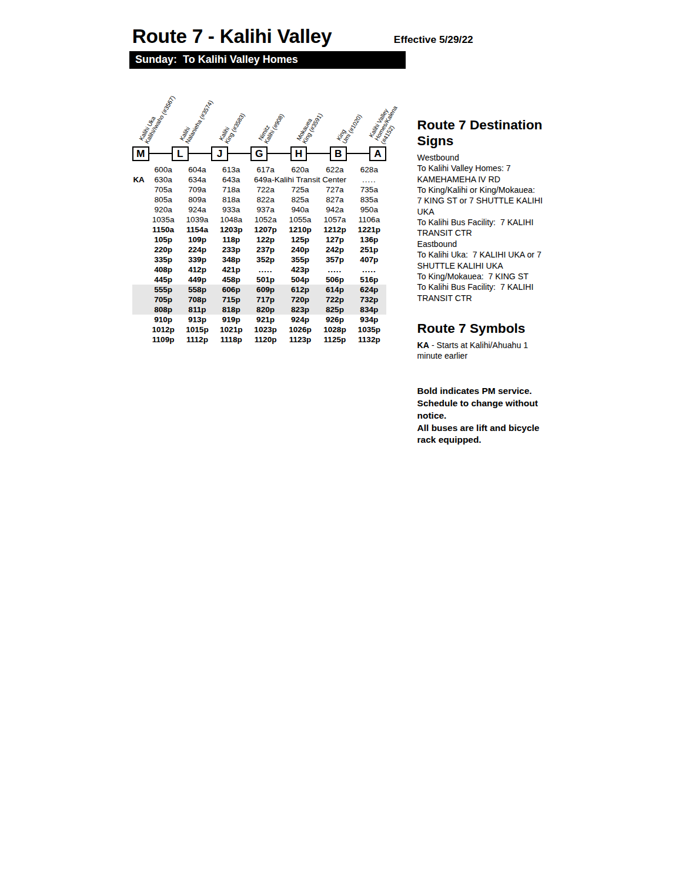Route 7 - Kalihi Valley
Effective 5/29/22
Sunday: To Kalihi Valley Homes
Kalihi Uka Kalihi/Iwaho (#3567)
Kalihi Nalanieha (#3574)
Kalihi King (#3583)
Nimitz Kalihi (#908)
Mokauea King (#3591)
King Umi (#1020)
Kalihi Valley Homes/Kalena(#4152)
M
L
J
G
H
B
A
| | 600a | 604a | 613a | 617a | 620a | 622a | 628a |
| KA | 630a | 634a | 643a | 649a-Kalihi Transit Center | ..... |
| | 705a | 709a | 718a | 722a | 725a | 727a | 735a |
| | 805a | 809a | 818a | 822a | 825a | 827a | 835a |
| | 920a | 924a | 933a | 937a | 940a | 942a | 950a |
| | 1035a | 1039a | 1048a | 1052a | 1055a | 1057a | 1106a |
| | 1150a | 1154a | 1203p | 1207p | 1210p | 1212p | 1221p |
| | 105p | 109p | 118p | 122p | 125p | 127p | 136p |
| | 220p | 224p | 233p | 237p | 240p | 242p | 251p |
| | 335p | 339p | 348p | 352p | 355p | 357p | 407p |
| | 408p | 412p | 421p | ..... | 423p | ..... | ..... |
| | 445p | 449p | 458p | 501p | 504p | 506p | 516p |
| | 555p | 558p | 606p | 609p | 612p | 614p | 624p |
| | 705p | 708p | 715p | 717p | 720p | 722p | 732p |
| | 808p | 811p | 818p | 820p | 823p | 825p | 834p |
| | 910p | 913p | 919p | 921p | 924p | 926p | 934p |
| | 1012p | 1015p | 1021p | 1023p | 1026p | 1028p | 1035p |
| | 1109p | 1112p | 1118p | 1120p | 1123p | 1125p | 1132p |
Route 7 Destination Signs
Westbound
To Kalihi Valley Homes: 7 KAMEHAMEHA IV RD
To King/Kalihi or King/Mokauea:
7 KING ST or 7 SHUTTLE KALIHI UKA
To Kalihi Bus Facility: 7 KALIHI TRANSIT CTR
Eastbound
To Kalihi Uka: 7 KALIHI UKA or 7 SHUTTLE KALIHI UKA
To King/Mokauea: 7 KING ST
To Kalihi Bus Facility: 7 KALIHI TRANSIT CTR
Route 7 Symbols
KA - Starts at Kalihi/Ahuahu 1 minute earlier
Bold indicates PM service.
Schedule to change without notice.
All buses are lift and bicycle rack equipped.